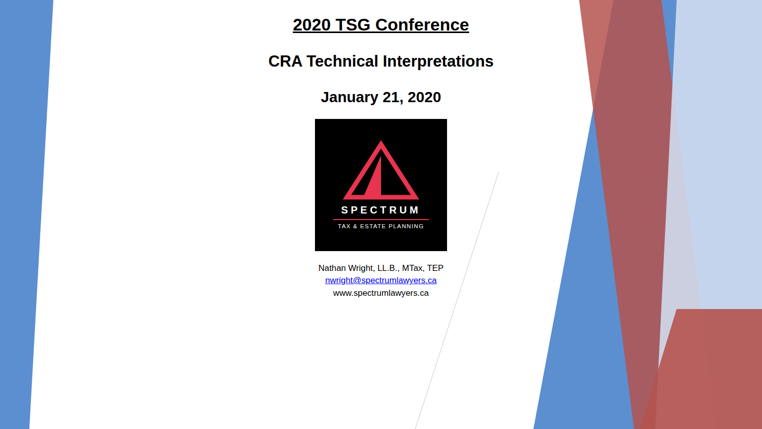2020 TSG Conference
CRA Technical Interpretations
January 21, 2020
SPECTRUM
TAX & ESTATE PLANNING
Nathan Wright, LL.B., MTax, TEP
nwright@spectrumlawyers.ca
www.spectrumlawyers.ca